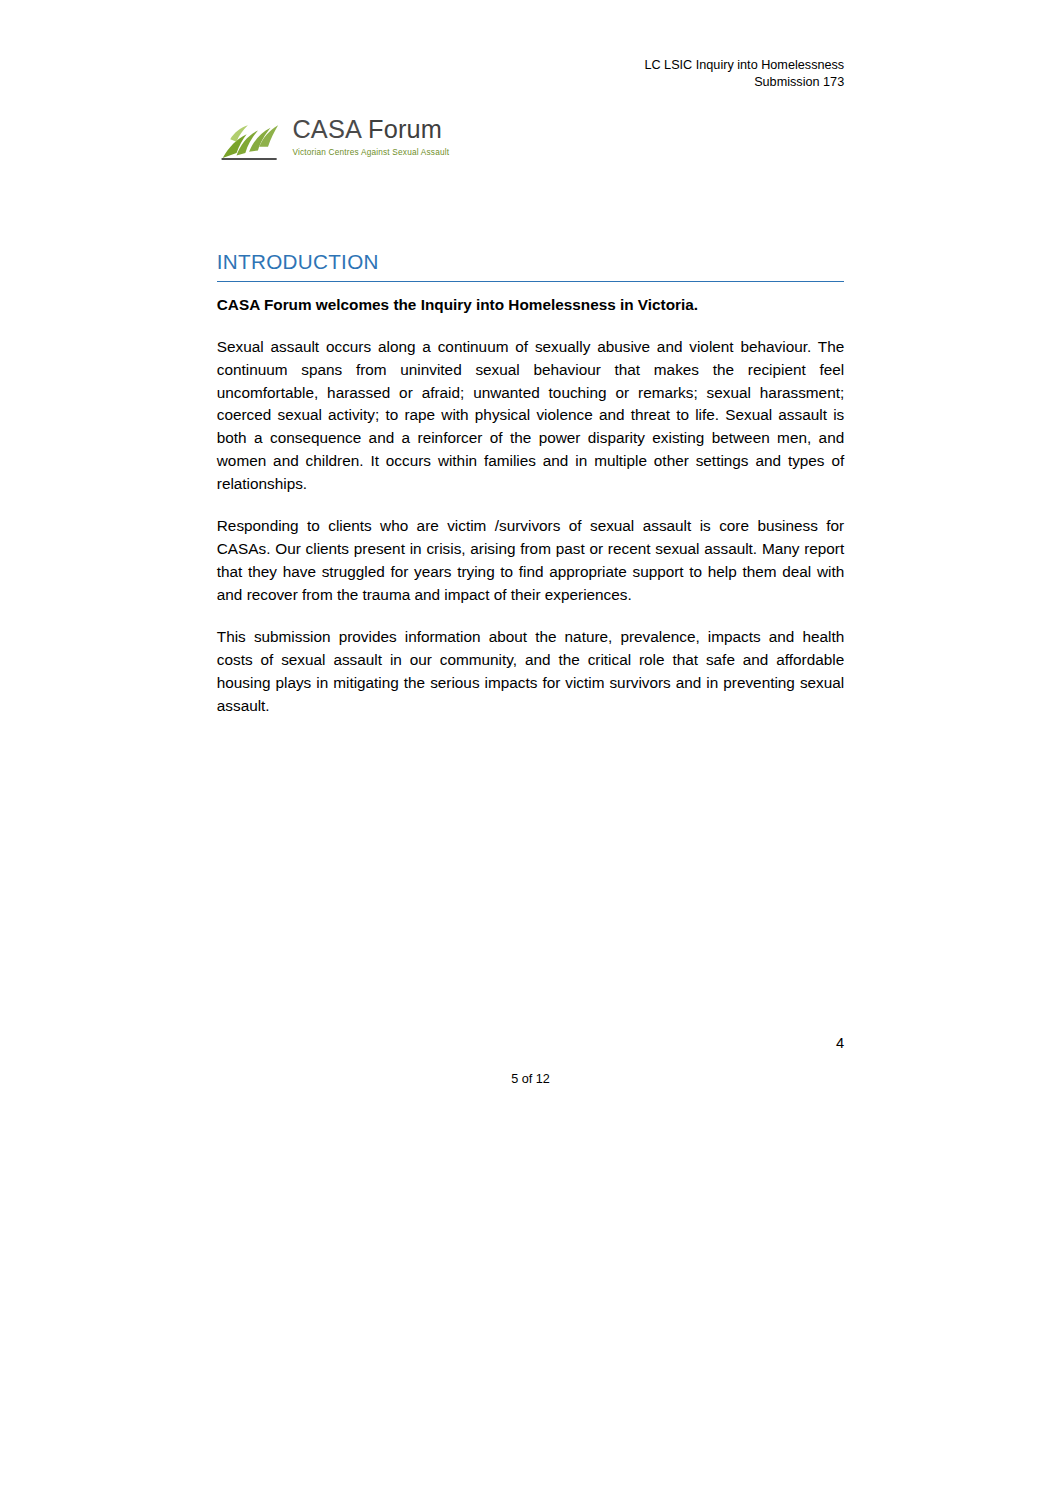LC LSIC Inquiry into Homelessness
Submission 173
CASA Forum
Victorian Centres Against Sexual Assault
INTRODUCTION
CASA Forum welcomes the Inquiry into Homelessness in Victoria.
Sexual assault occurs along a continuum of sexually abusive and violent behaviour. The continuum spans from uninvited sexual behaviour that makes the recipient feel uncomfortable, harassed or afraid; unwanted touching or remarks; sexual harassment; coerced sexual activity; to rape with physical violence and threat to life. Sexual assault is both a consequence and a reinforcer of the power disparity existing between men, and women and children. It occurs within families and in multiple other settings and types of relationships.
Responding to clients who are victim /survivors of sexual assault is core business for CASAs. Our clients present in crisis, arising from past or recent sexual assault. Many report that they have struggled for years trying to find appropriate support to help them deal with and recover from the trauma and impact of their experiences.
This submission provides information about the nature, prevalence, impacts and health costs of sexual assault in our community, and the critical role that safe and affordable housing plays in mitigating the serious impacts for victim survivors and in preventing sexual assault.
4
5 of 12